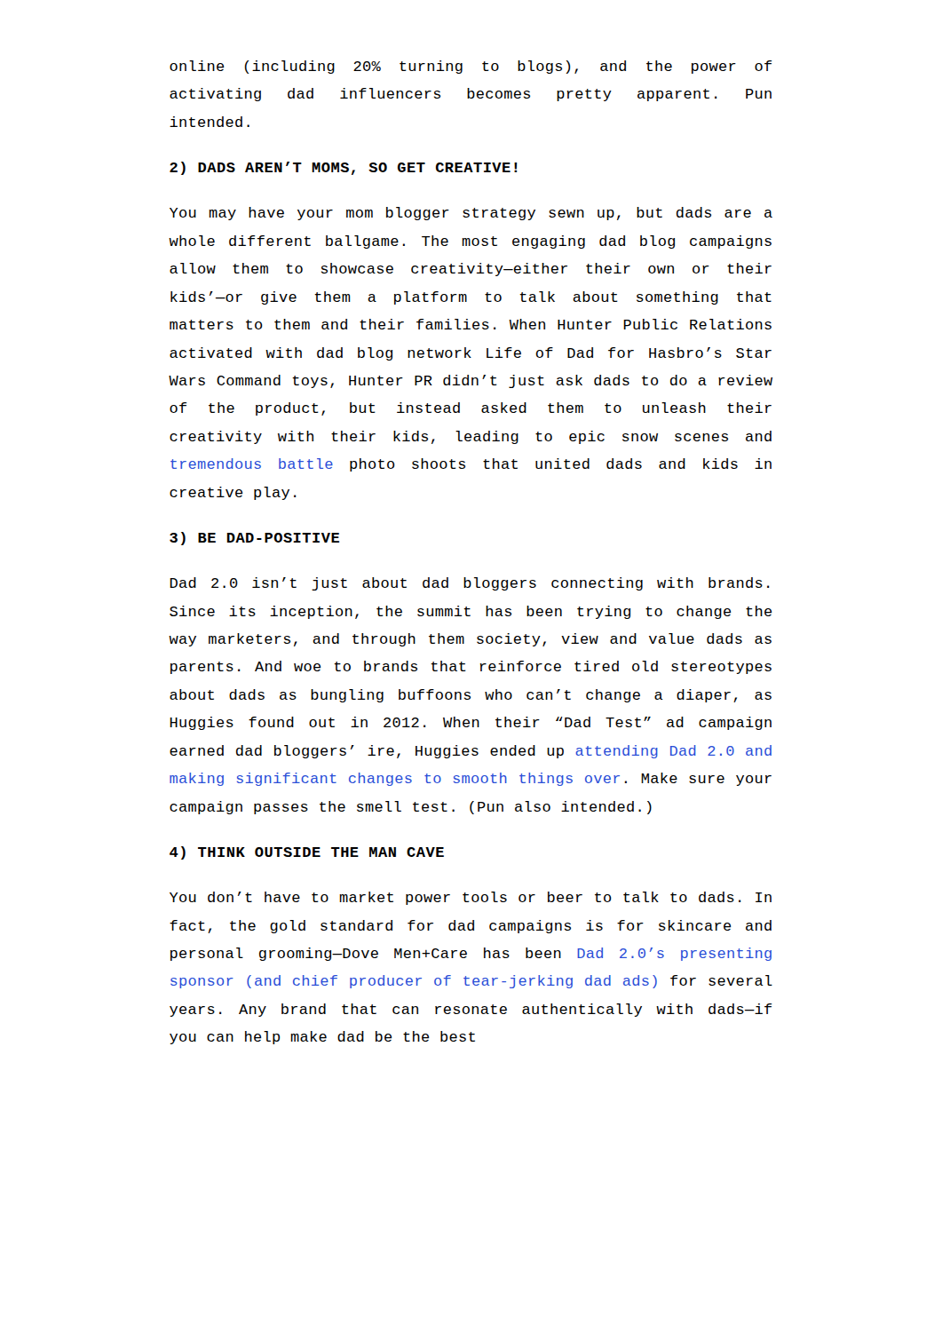online (including 20% turning to blogs), and the power of activating dad influencers becomes pretty apparent. Pun intended.
2) Dads Aren’t Moms, So Get Creative!
You may have your mom blogger strategy sewn up, but dads are a whole different ballgame. The most engaging dad blog campaigns allow them to showcase creativity—either their own or their kids’—or give them a platform to talk about something that matters to them and their families. When Hunter Public Relations activated with dad blog network Life of Dad for Hasbro’s Star Wars Command toys, Hunter PR didn’t just ask dads to do a review of the product, but instead asked them to unleash their creativity with their kids, leading to epic snow scenes and tremendous battle photo shoots that united dads and kids in creative play.
3) Be Dad-Positive
Dad 2.0 isn’t just about dad bloggers connecting with brands. Since its inception, the summit has been trying to change the way marketers, and through them society, view and value dads as parents. And woe to brands that reinforce tired old stereotypes about dads as bungling buffoons who can’t change a diaper, as Huggies found out in 2012. When their “Dad Test” ad campaign earned dad bloggers’ ire, Huggies ended up attending Dad 2.0 and making significant changes to smooth things over. Make sure your campaign passes the smell test. (Pun also intended.)
4) Think Outside the Man Cave
You don’t have to market power tools or beer to talk to dads. In fact, the gold standard for dad campaigns is for skincare and personal grooming—Dove Men+Care has been Dad 2.0’s presenting sponsor (and chief producer of tear-jerking dad ads) for several years. Any brand that can resonate authentically with dads—if you can help make dad be the best